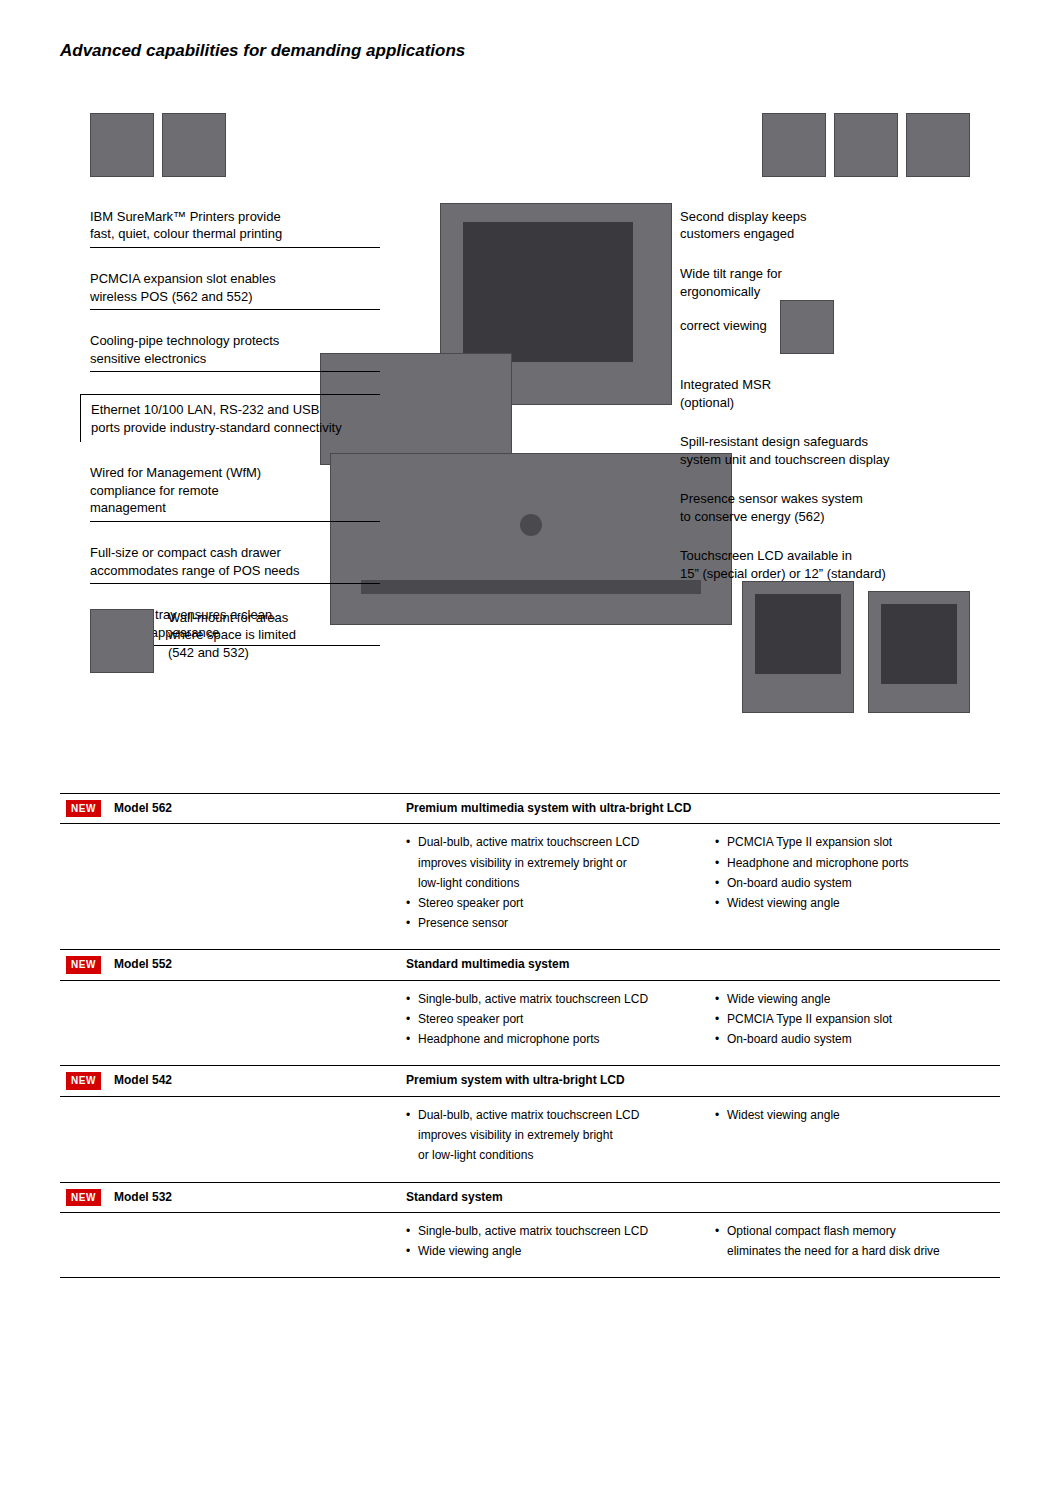Advanced capabilities for demanding applications
IBM SureMark™ Printers provide
fast, quiet, colour thermal printing
PCMCIA expansion slot enables
wireless POS (562 and 552)
Cooling-pipe technology protects
sensitive electronics
Ethernet 10/100 LAN, RS-232 and USB
ports provide industry-standard connectivity
Wired for Management (WfM)
compliance for remote
management
Full-size or compact cash drawer
accommodates range of POS needs
Integration tray ensures a clean,
organised appearance
Second display keeps
customers engaged
Wide tilt range for
ergonomically
correct viewing
Integrated MSR
(optional)
Spill-resistant design safeguards
system unit and touchscreen display
Presence sensor wakes system
to conserve energy (562)
Touchscreen LCD available in
15” (special order) or 12” (standard)
Wall-mount for areas
where space is limited
(542 and 532)
| NEW | Model 562 | Premium multimedia system with ultra-bright LCD |
| | | Dual-bulb, active matrix touchscreen LCD improves visibility in extremely bright or low-light conditions Stereo speaker port Presence sensor PCMCIA Type II expansion slot Headphone and microphone ports On-board audio system Widest viewing angle |
| NEW | Model 552 | Standard multimedia system |
| | | Single-bulb, active matrix touchscreen LCD Stereo speaker port Headphone and microphone ports Wide viewing angle PCMCIA Type II expansion slot On-board audio system |
| NEW | Model 542 | Premium system with ultra-bright LCD |
| | | Dual-bulb, active matrix touchscreen LCD improves visibility in extremely bright or low-light conditions Widest viewing angle |
| NEW | Model 532 | Standard system |
| | | Single-bulb, active matrix touchscreen LCD Wide viewing angle Optional compact flash memory eliminates the need for a hard disk drive |